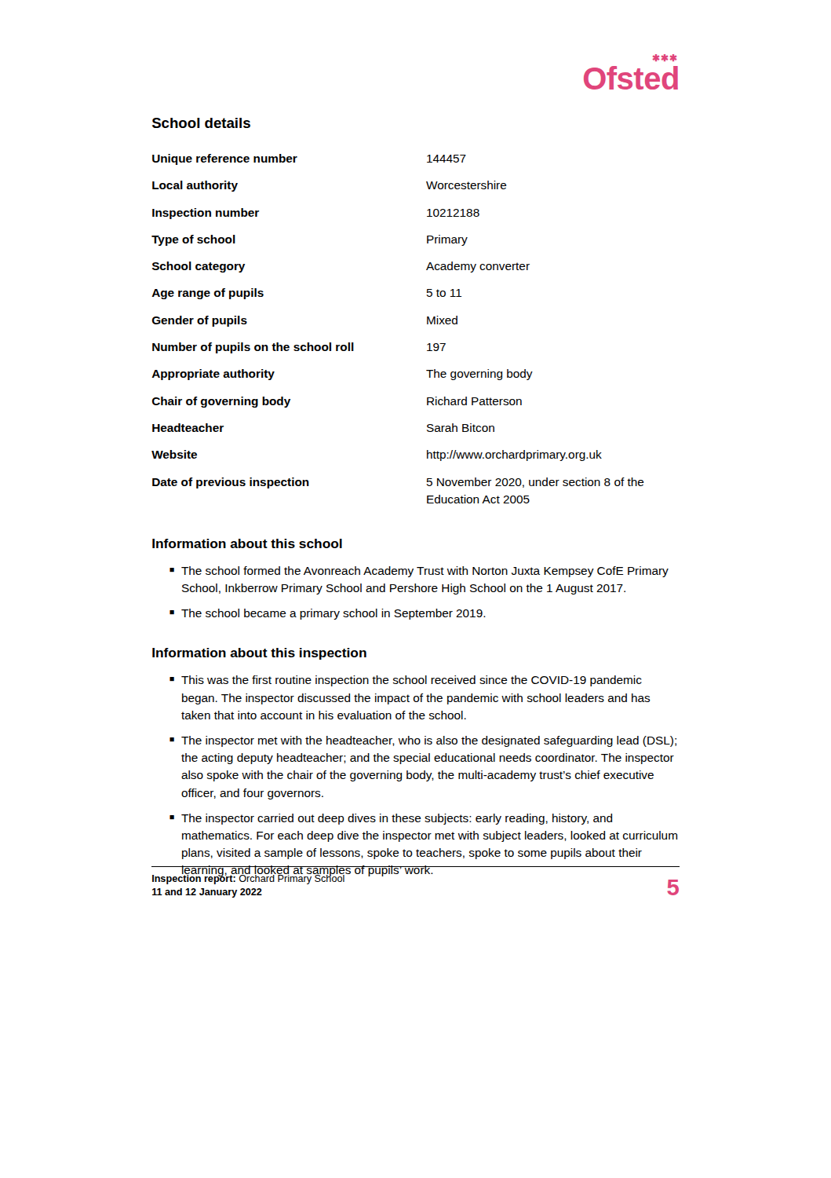✱✱✱ Ofsted
School details
| Unique reference number | 144457 |
| Local authority | Worcestershire |
| Inspection number | 10212188 |
| Type of school | Primary |
| School category | Academy converter |
| Age range of pupils | 5 to 11 |
| Gender of pupils | Mixed |
| Number of pupils on the school roll | 197 |
| Appropriate authority | The governing body |
| Chair of governing body | Richard Patterson |
| Headteacher | Sarah Bitcon |
| Website | http://www.orchardprimary.org.uk |
| Date of previous inspection | 5 November 2020, under section 8 of the Education Act 2005 |
Information about this school
The school formed the Avonreach Academy Trust with Norton Juxta Kempsey CofE Primary School, Inkberrow Primary School and Pershore High School on the 1 August 2017.
The school became a primary school in September 2019.
Information about this inspection
This was the first routine inspection the school received since the COVID-19 pandemic began. The inspector discussed the impact of the pandemic with school leaders and has taken that into account in his evaluation of the school.
The inspector met with the headteacher, who is also the designated safeguarding lead (DSL); the acting deputy headteacher; and the special educational needs coordinator. The inspector also spoke with the chair of the governing body, the multi-academy trust’s chief executive officer, and four governors.
The inspector carried out deep dives in these subjects: early reading, history, and mathematics. For each deep dive the inspector met with subject leaders, looked at curriculum plans, visited a sample of lessons, spoke to teachers, spoke to some pupils about their learning, and looked at samples of pupils’ work.
Inspection report: Orchard Primary School
11 and 12 January 2022
5